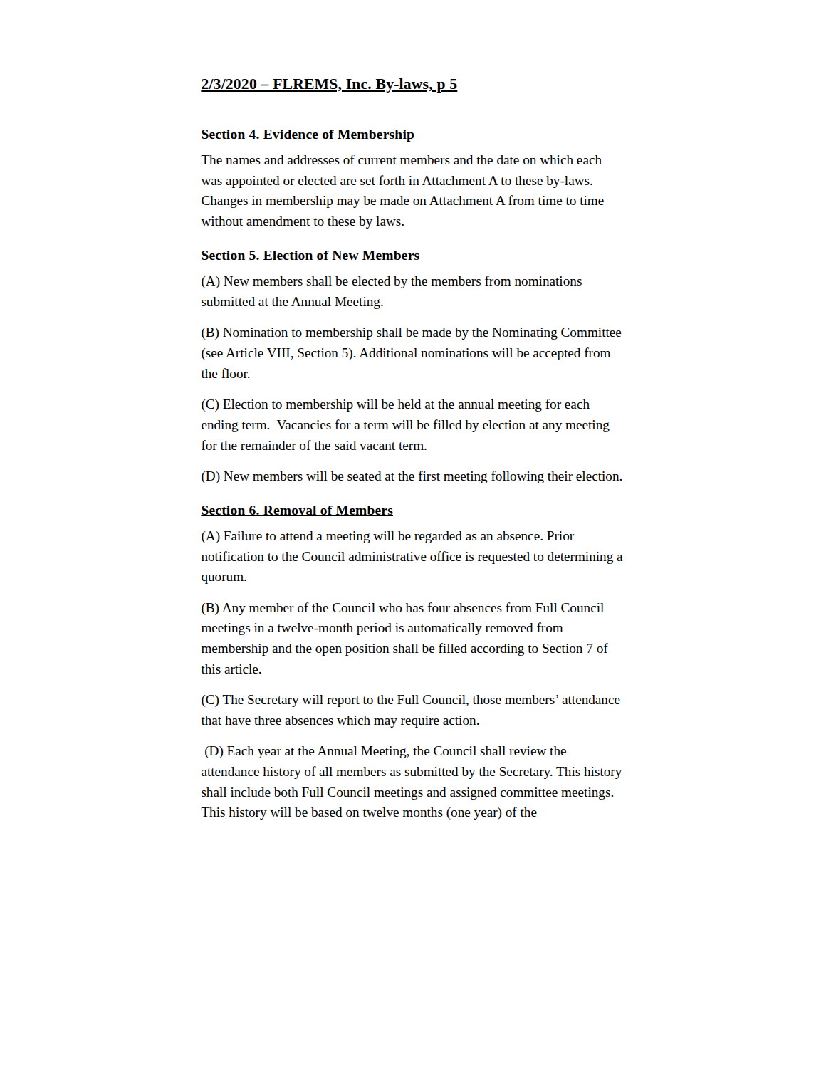2/3/2020 – FLREMS, Inc. By-laws, p 5
Section 4. Evidence of Membership
The names and addresses of current members and the date on which each was appointed or elected are set forth in Attachment A to these by-laws. Changes in membership may be made on Attachment A from time to time without amendment to these by laws.
Section 5. Election of New Members
(A) New members shall be elected by the members from nominations submitted at the Annual Meeting.
(B) Nomination to membership shall be made by the Nominating Committee (see Article VIII, Section 5). Additional nominations will be accepted from the floor.
(C) Election to membership will be held at the annual meeting for each ending term. Vacancies for a term will be filled by election at any meeting for the remainder of the said vacant term.
(D) New members will be seated at the first meeting following their election.
Section 6. Removal of Members
(A) Failure to attend a meeting will be regarded as an absence. Prior notification to the Council administrative office is requested to determining a quorum.
(B) Any member of the Council who has four absences from Full Council meetings in a twelve-month period is automatically removed from membership and the open position shall be filled according to Section 7 of this article.
(C) The Secretary will report to the Full Council, those members’ attendance that have three absences which may require action.
(D) Each year at the Annual Meeting, the Council shall review the attendance history of all members as submitted by the Secretary. This history shall include both Full Council meetings and assigned committee meetings. This history will be based on twelve months (one year) of the